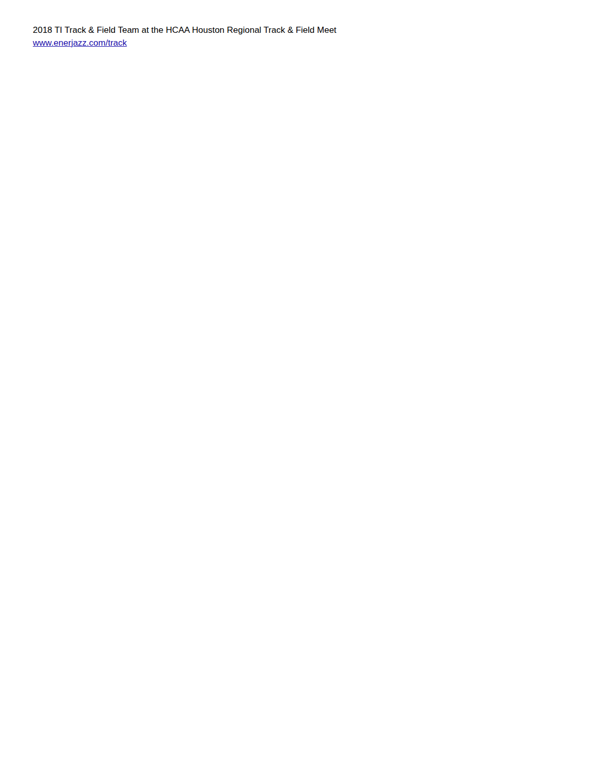2018 TI Track & Field Team at the HCAA Houston Regional Track & Field Meet
www.enerjazz.com/track